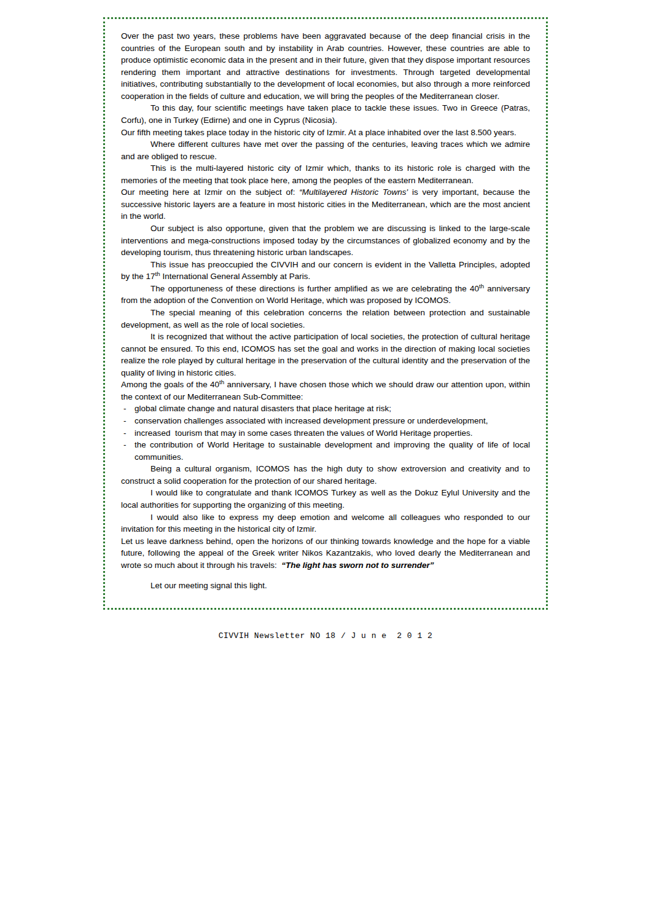Over the past two years, these problems have been aggravated because of the deep financial crisis in the countries of the European south and by instability in Arab countries. However, these countries are able to produce optimistic economic data in the present and in their future, given that they dispose important resources rendering them important and attractive destinations for investments. Through targeted developmental initiatives, contributing substantially to the development of local economies, but also through a more reinforced cooperation in the fields of culture and education, we will bring the peoples of the Mediterranean closer.
To this day, four scientific meetings have taken place to tackle these issues. Two in Greece (Patras, Corfu), one in Turkey (Edirne) and one in Cyprus (Nicosia).
Our fifth meeting takes place today in the historic city of Izmir. At a place inhabited over the last 8.500 years.
Where different cultures have met over the passing of the centuries, leaving traces which we admire and are obliged to rescue.
This is the multi-layered historic city of Izmir which, thanks to its historic role is charged with the memories of the meeting that took place here, among the peoples of the eastern Mediterranean.
Our meeting here at Izmir on the subject of: “Multilayered Historic Towns' is very important, because the successive historic layers are a feature in most historic cities in the Mediterranean, which are the most ancient in the world.
Our subject is also opportune, given that the problem we are discussing is linked to the large-scale interventions and mega-constructions imposed today by the circumstances of globalized economy and by the developing tourism, thus threatening historic urban landscapes.
This issue has preoccupied the CIVVIH and our concern is evident in the Valletta Principles, adopted by the 17th International General Assembly at Paris.
The opportuneness of these directions is further amplified as we are celebrating the 40th anniversary from the adoption of the Convention on World Heritage, which was proposed by ICOMOS.
The special meaning of this celebration concerns the relation between protection and sustainable development, as well as the role of local societies.
It is recognized that without the active participation of local societies, the protection of cultural heritage cannot be ensured. To this end, ICOMOS has set the goal and works in the direction of making local societies realize the role played by cultural heritage in the preservation of the cultural identity and the preservation of the quality of living in historic cities.
Among the goals of the 40th anniversary, I have chosen those which we should draw our attention upon, within the context of our Mediterranean Sub-Committee:
global climate change and natural disasters that place heritage at risk;
conservation challenges associated with increased development pressure or underdevelopment,
increased tourism that may in some cases threaten the values of World Heritage properties.
the contribution of World Heritage to sustainable development and improving the quality of life of local communities.
Being a cultural organism, ICOMOS has the high duty to show extroversion and creativity and to construct a solid cooperation for the protection of our shared heritage.
I would like to congratulate and thank ICOMOS Turkey as well as the Dokuz Eylul University and the local authorities for supporting the organizing of this meeting.
I would also like to express my deep emotion and welcome all colleagues who responded to our invitation for this meeting in the historical city of Izmir.
Let us leave darkness behind, open the horizons of our thinking towards knowledge and the hope for a viable future, following the appeal of the Greek writer Nikos Kazantzakis, who loved dearly the Mediterranean and wrote so much about it through his travels: “The light has sworn not to surrender”
Let our meeting signal this light.
CIVVIH Newsletter NO 18 / J u n e 2 0 1 2